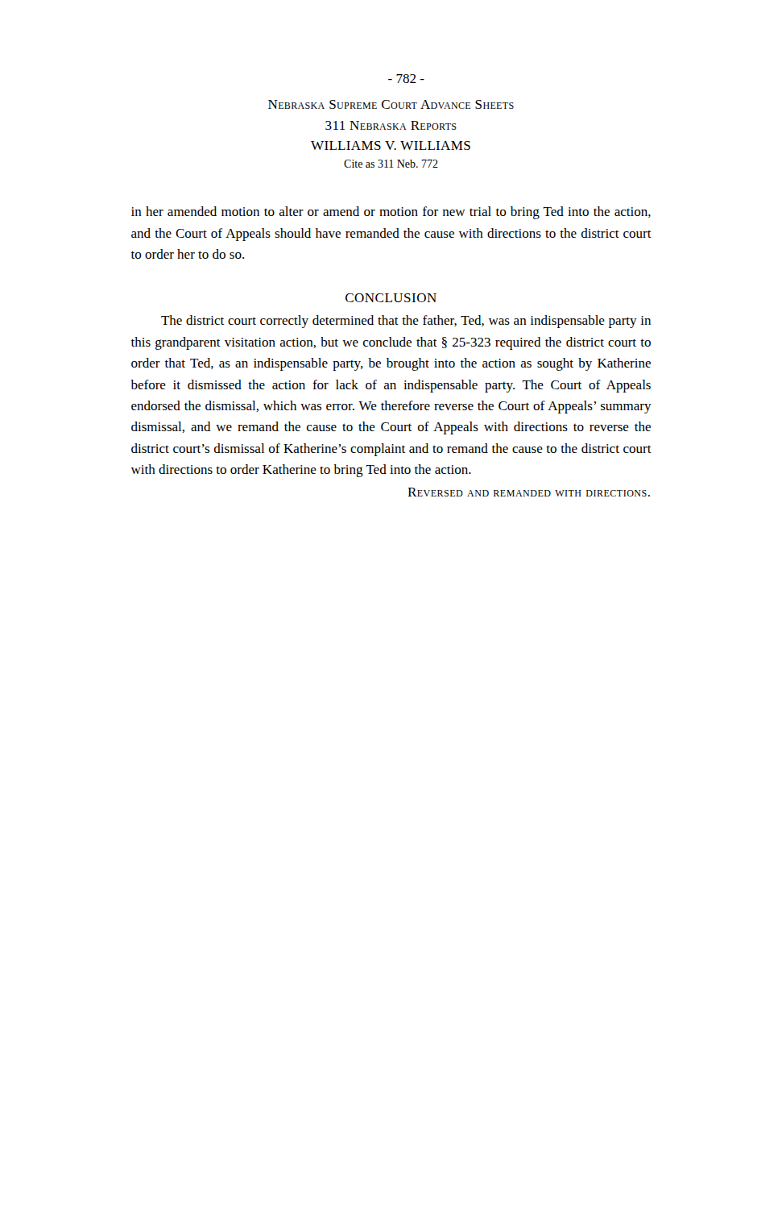- 782 -
Nebraska Supreme Court Advance Sheets
311 Nebraska Reports
Williams v. Williams
Cite as 311 Neb. 772
in her amended motion to alter or amend or motion for new trial to bring Ted into the action, and the Court of Appeals should have remanded the cause with directions to the district court to order her to do so.
Conclusion
The district court correctly determined that the father, Ted, was an indispensable party in this grandparent visitation action, but we conclude that § 25-323 required the district court to order that Ted, as an indispensable party, be brought into the action as sought by Katherine before it dismissed the action for lack of an indispensable party. The Court of Appeals endorsed the dismissal, which was error. We therefore reverse the Court of Appeals’ summary dismissal, and we remand the cause to the Court of Appeals with directions to reverse the district court’s dismissal of Katherine’s complaint and to remand the cause to the district court with directions to order Katherine to bring Ted into the action.
Reversed and remanded with directions.